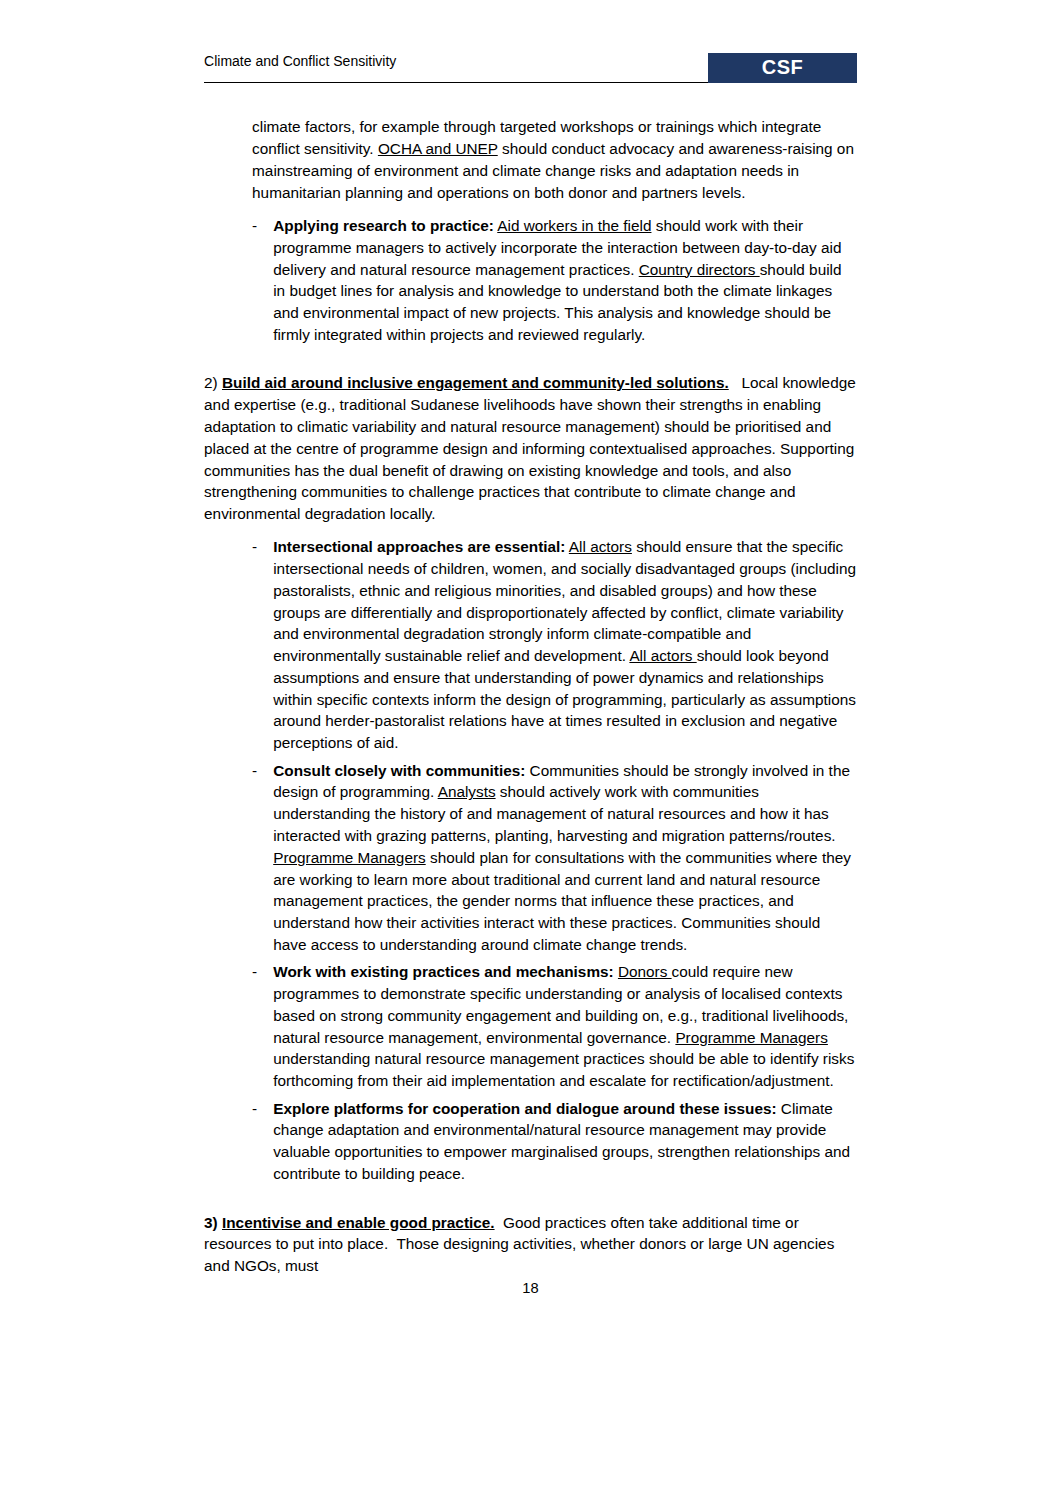Climate and Conflict Sensitivity
CSF
climate factors, for example through targeted workshops or trainings which integrate conflict sensitivity. OCHA and UNEP should conduct advocacy and awareness-raising on mainstreaming of environment and climate change risks and adaptation needs in humanitarian planning and operations on both donor and partners levels.
Applying research to practice: Aid workers in the field should work with their programme managers to actively incorporate the interaction between day-to-day aid delivery and natural resource management practices. Country directors should build in budget lines for analysis and knowledge to understand both the climate linkages and environmental impact of new projects. This analysis and knowledge should be firmly integrated within projects and reviewed regularly.
2) Build aid around inclusive engagement and community-led solutions. Local knowledge and expertise (e.g., traditional Sudanese livelihoods have shown their strengths in enabling adaptation to climatic variability and natural resource management) should be prioritised and placed at the centre of programme design and informing contextualised approaches. Supporting communities has the dual benefit of drawing on existing knowledge and tools, and also strengthening communities to challenge practices that contribute to climate change and environmental degradation locally.
Intersectional approaches are essential: All actors should ensure that the specific intersectional needs of children, women, and socially disadvantaged groups (including pastoralists, ethnic and religious minorities, and disabled groups) and how these groups are differentially and disproportionately affected by conflict, climate variability and environmental degradation strongly inform climate-compatible and environmentally sustainable relief and development. All actors should look beyond assumptions and ensure that understanding of power dynamics and relationships within specific contexts inform the design of programming, particularly as assumptions around herder-pastoralist relations have at times resulted in exclusion and negative perceptions of aid.
Consult closely with communities: Communities should be strongly involved in the design of programming. Analysts should actively work with communities understanding the history of and management of natural resources and how it has interacted with grazing patterns, planting, harvesting and migration patterns/routes. Programme Managers should plan for consultations with the communities where they are working to learn more about traditional and current land and natural resource management practices, the gender norms that influence these practices, and understand how their activities interact with these practices. Communities should have access to understanding around climate change trends.
Work with existing practices and mechanisms: Donors could require new programmes to demonstrate specific understanding or analysis of localised contexts based on strong community engagement and building on, e.g., traditional livelihoods, natural resource management, environmental governance. Programme Managers understanding natural resource management practices should be able to identify risks forthcoming from their aid implementation and escalate for rectification/adjustment.
Explore platforms for cooperation and dialogue around these issues: Climate change adaptation and environmental/natural resource management may provide valuable opportunities to empower marginalised groups, strengthen relationships and contribute to building peace.
3) Incentivise and enable good practice. Good practices often take additional time or resources to put into place. Those designing activities, whether donors or large UN agencies and NGOs, must
18